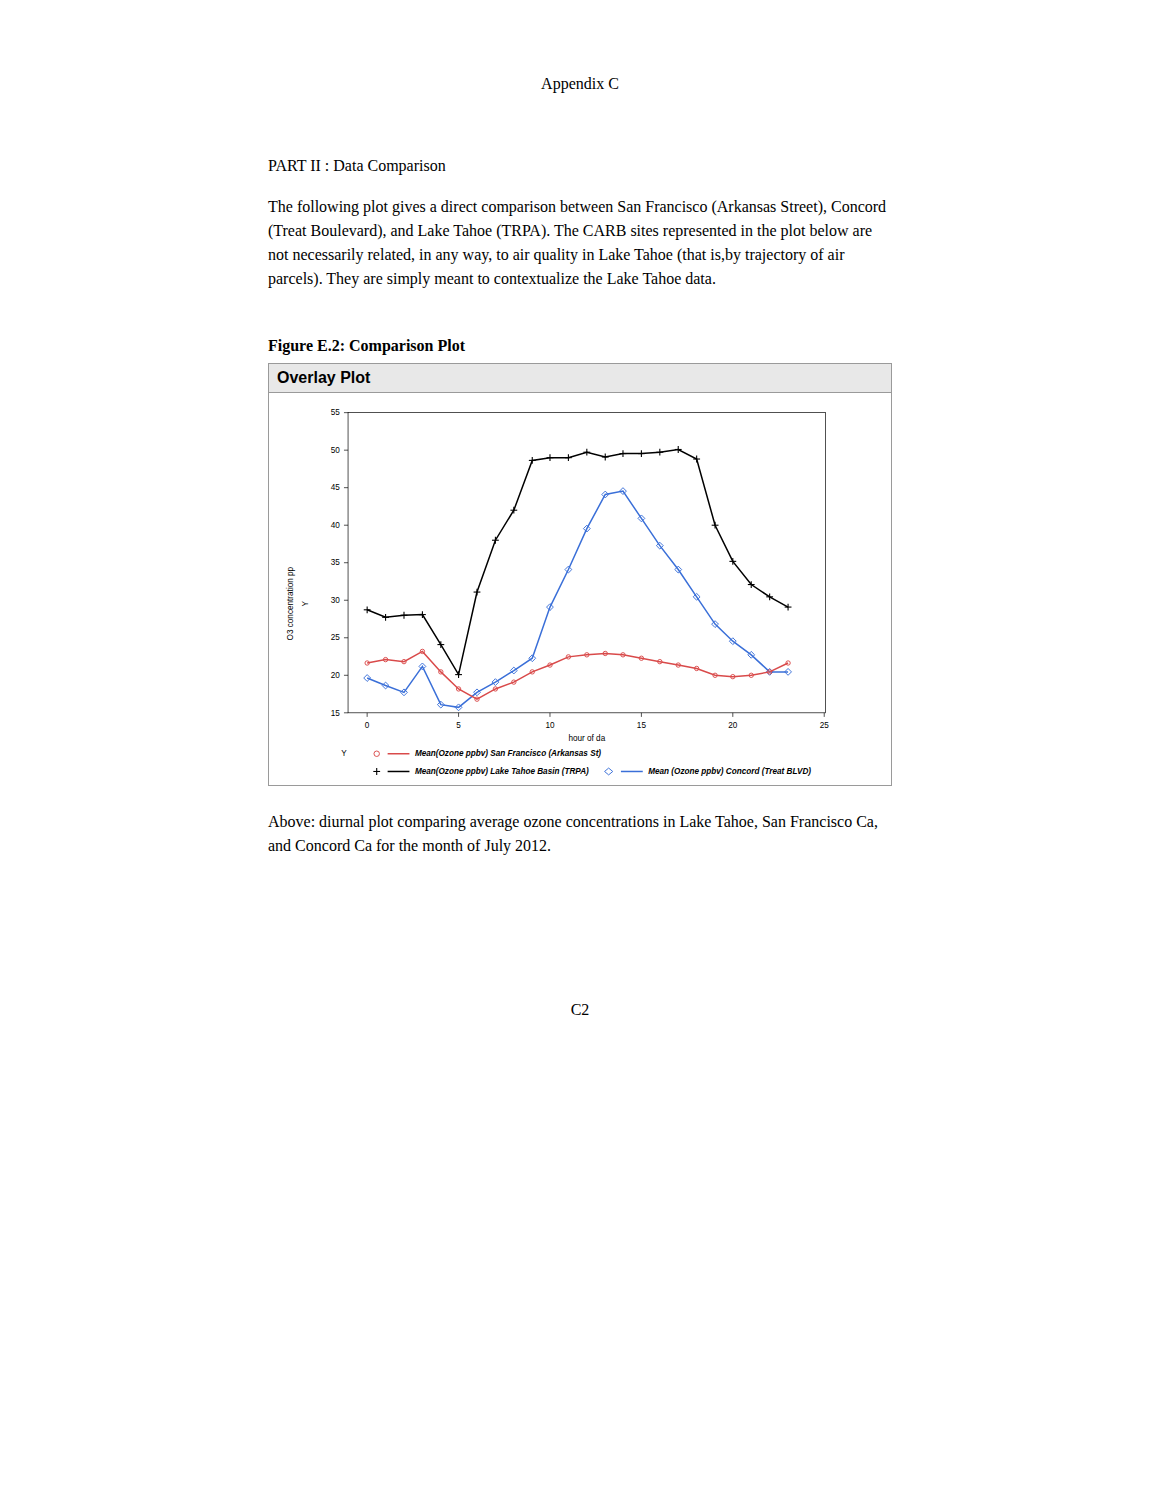Appendix C
PART II : Data Comparison
The following plot gives a direct comparison between San Francisco (Arkansas Street), Concord (Treat Boulevard), and Lake Tahoe (TRPA). The CARB sites represented in the plot below are not necessarily related, in any way, to air quality in Lake Tahoe (that is,by trajectory of air parcels). They are simply meant to contextualize the Lake Tahoe data.
Figure E.2: Comparison Plot
Overlay Plot
O3 concentration pp Y 55 50 45 40 35 30 25 20 15 0 5 10 15 20 25 hour of da Y Mean(Ozone ppbv) San Francisco (Arkansas St) Mean(Ozone ppbv) Lake Tahoe Basin (TRPA) Mean (Ozone ppbv) Concord (Treat BLVD)
Above: diurnal plot comparing average ozone concentrations in Lake Tahoe, San Francisco Ca, and Concord Ca for the month of July 2012.
C2